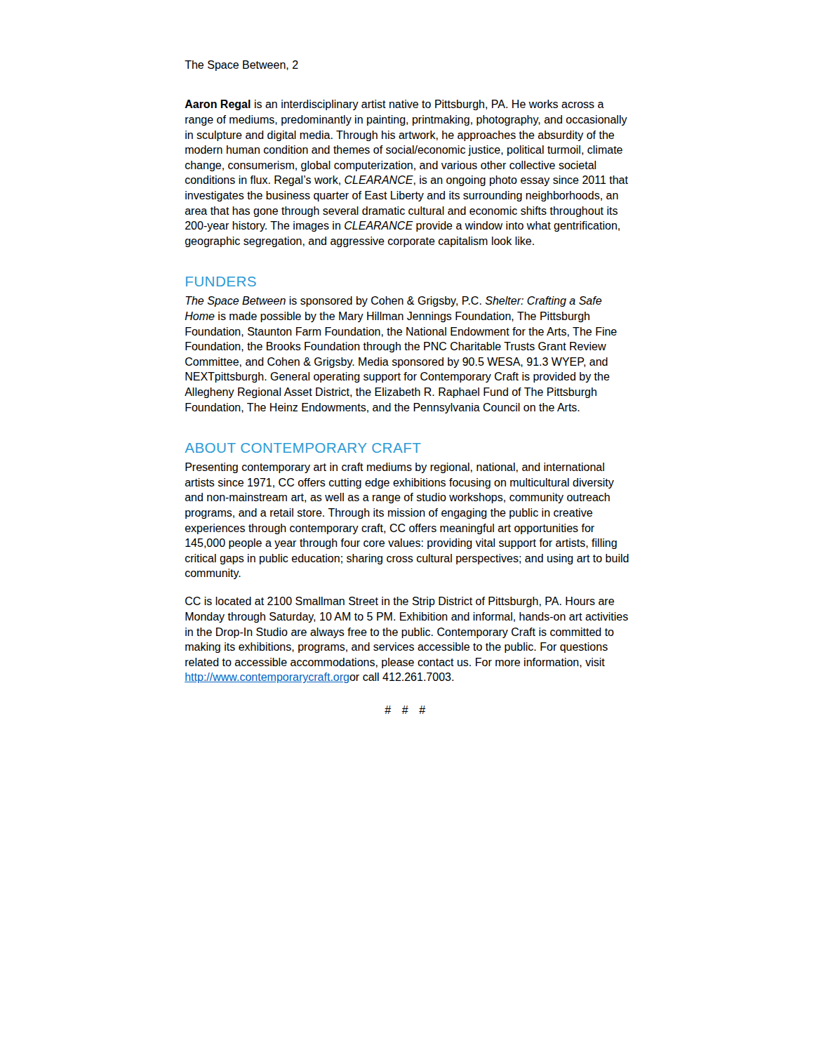The Space Between, 2
Aaron Regal is an interdisciplinary artist native to Pittsburgh, PA. He works across a range of mediums, predominantly in painting, printmaking, photography, and occasionally in sculpture and digital media. Through his artwork, he approaches the absurdity of the modern human condition and themes of social/economic justice, political turmoil, climate change, consumerism, global computerization, and various other collective societal conditions in flux. Regal’s work, CLEARANCE, is an ongoing photo essay since 2011 that investigates the business quarter of East Liberty and its surrounding neighborhoods, an area that has gone through several dramatic cultural and economic shifts throughout its 200-year history. The images in CLEARANCE provide a window into what gentrification, geographic segregation, and aggressive corporate capitalism look like.
FUNDERS
The Space Between is sponsored by Cohen & Grigsby, P.C. Shelter: Crafting a Safe Home is made possible by the Mary Hillman Jennings Foundation, The Pittsburgh Foundation, Staunton Farm Foundation, the National Endowment for the Arts, The Fine Foundation, the Brooks Foundation through the PNC Charitable Trusts Grant Review Committee, and Cohen & Grigsby. Media sponsored by 90.5 WESA, 91.3 WYEP, and NEXTpittsburgh. General operating support for Contemporary Craft is provided by the Allegheny Regional Asset District, the Elizabeth R. Raphael Fund of The Pittsburgh Foundation, The Heinz Endowments, and the Pennsylvania Council on the Arts.
ABOUT CONTEMPORARY CRAFT
Presenting contemporary art in craft mediums by regional, national, and international artists since 1971, CC offers cutting edge exhibitions focusing on multicultural diversity and non-mainstream art, as well as a range of studio workshops, community outreach programs, and a retail store. Through its mission of engaging the public in creative experiences through contemporary craft, CC offers meaningful art opportunities for 145,000 people a year through four core values: providing vital support for artists, filling critical gaps in public education; sharing cross cultural perspectives; and using art to build community.
CC is located at 2100 Smallman Street in the Strip District of Pittsburgh, PA. Hours are Monday through Saturday, 10 AM to 5 PM. Exhibition and informal, hands-on art activities in the Drop-In Studio are always free to the public. Contemporary Craft is committed to making its exhibitions, programs, and services accessible to the public. For questions related to accessible accommodations, please contact us. For more information, visit http://www.contemporarycraft.orgor call 412.261.7003.
# # #